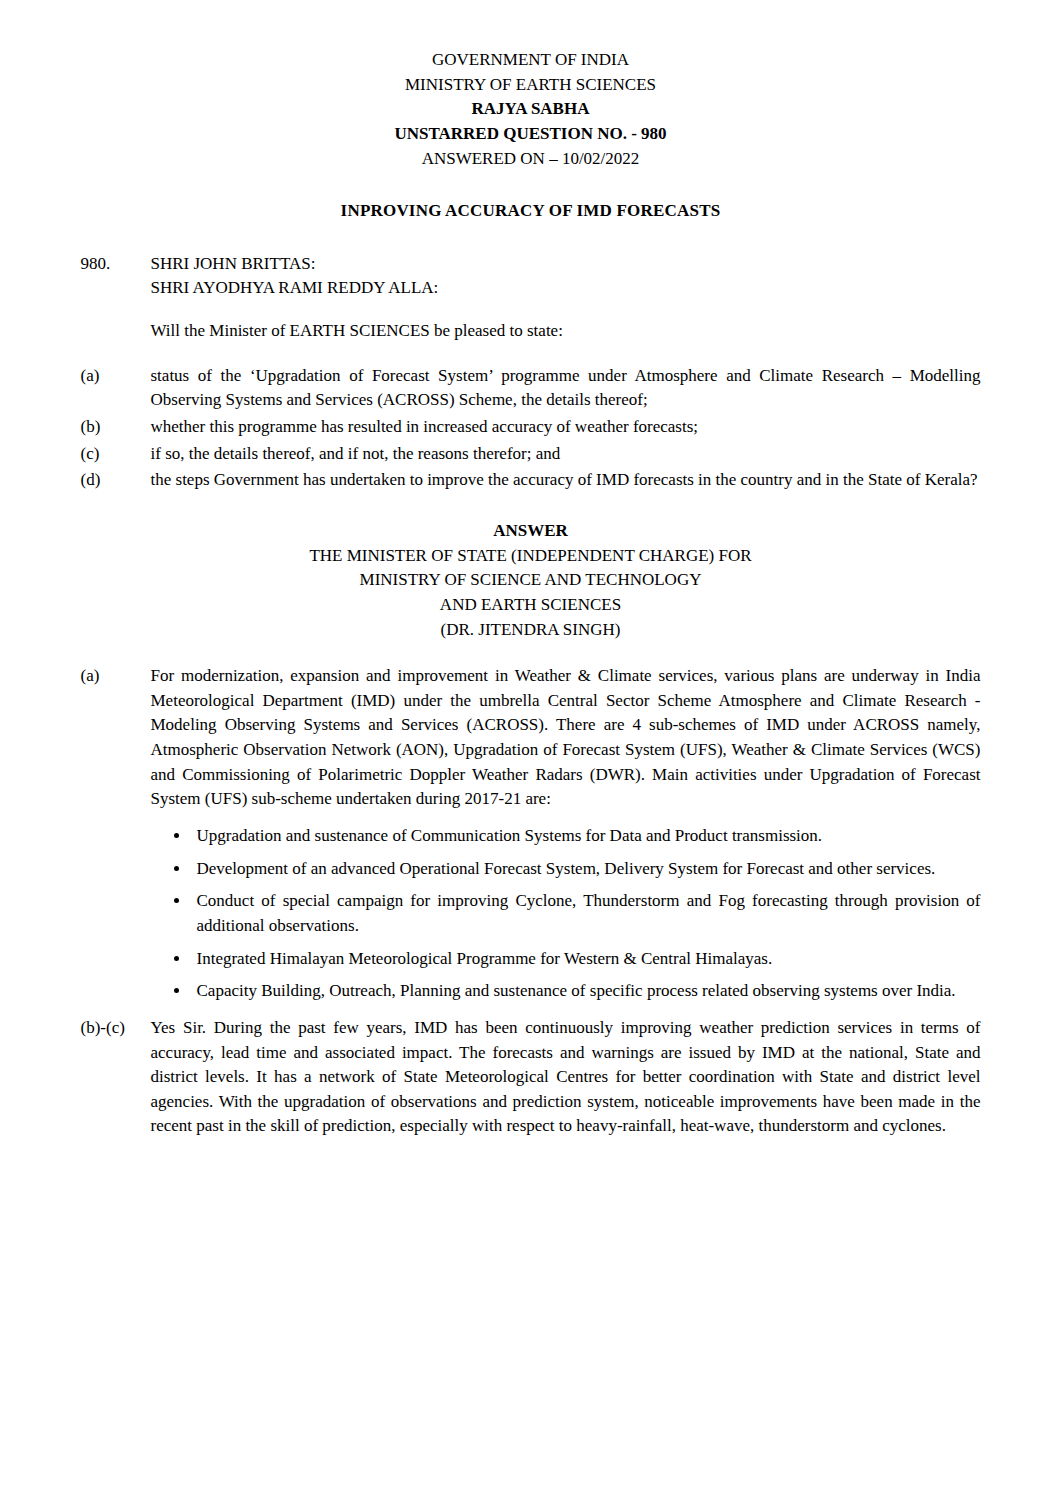GOVERNMENT OF INDIA MINISTRY OF EARTH SCIENCES RAJYA SABHA UNSTARRED QUESTION NO. - 980 ANSWERED ON – 10/02/2022
INPROVING ACCURACY OF IMD FORECASTS
980.
SHRI JOHN BRITTAS: SHRI AYODHYA RAMI REDDY ALLA:
Will the Minister of EARTH SCIENCES be pleased to state:
(a)
status of the ‘Upgradation of Forecast System’ programme under Atmosphere and Climate Research – Modelling Observing Systems and Services (ACROSS) Scheme, the details thereof;
(b)
whether this programme has resulted in increased accuracy of weather forecasts;
(c)
if so, the details thereof, and if not, the reasons therefor; and
(d)
the steps Government has undertaken to improve the accuracy of IMD forecasts in the country and in the State of Kerala?
ANSWER THE MINISTER OF STATE (INDEPENDENT CHARGE) FOR MINISTRY OF SCIENCE AND TECHNOLOGY AND EARTH SCIENCES (DR. JITENDRA SINGH)
(a)
For modernization, expansion and improvement in Weather & Climate services, various plans are underway in India Meteorological Department (IMD) under the umbrella Central Sector Scheme Atmosphere and Climate Research - Modeling Observing Systems and Services (ACROSS). There are 4 sub-schemes of IMD under ACROSS namely, Atmospheric Observation Network (AON), Upgradation of Forecast System (UFS), Weather & Climate Services (WCS) and Commissioning of Polarimetric Doppler Weather Radars (DWR). Main activities under Upgradation of Forecast System (UFS) sub-scheme undertaken during 2017-21 are:
Upgradation and sustenance of Communication Systems for Data and Product transmission.
Development of an advanced Operational Forecast System, Delivery System for Forecast and other services.
Conduct of special campaign for improving Cyclone, Thunderstorm and Fog forecasting through provision of additional observations.
Integrated Himalayan Meteorological Programme for Western & Central Himalayas.
Capacity Building, Outreach, Planning and sustenance of specific process related observing systems over India.
(b)-(c)
Yes Sir. During the past few years, IMD has been continuously improving weather prediction services in terms of accuracy, lead time and associated impact. The forecasts and warnings are issued by IMD at the national, State and district levels. It has a network of State Meteorological Centres for better coordination with State and district level agencies. With the upgradation of observations and prediction system, noticeable improvements have been made in the recent past in the skill of prediction, especially with respect to heavy-rainfall, heat-wave, thunderstorm and cyclones.